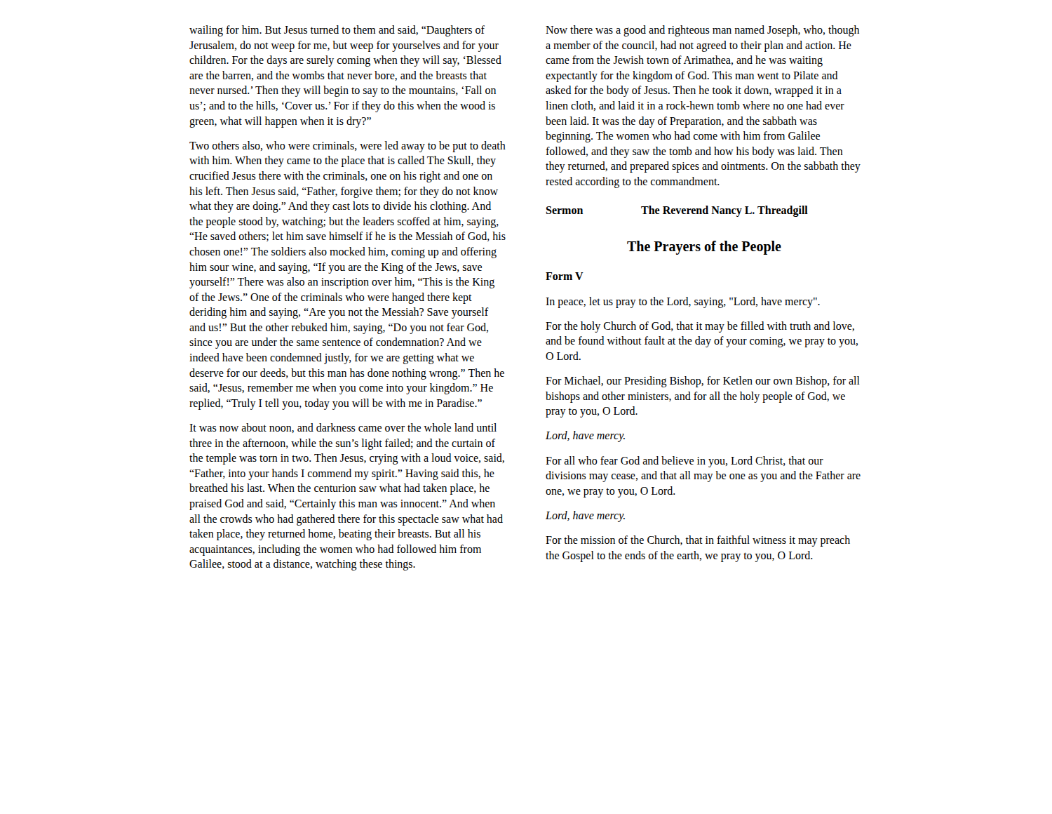wailing for him. But Jesus turned to them and said, “Daughters of Jerusalem, do not weep for me, but weep for yourselves and for your children. For the days are surely coming when they will say, ‘Blessed are the barren, and the wombs that never bore, and the breasts that never nursed.’ Then they will begin to say to the mountains, ‘Fall on us’; and to the hills, ‘Cover us.’ For if they do this when the wood is green, what will happen when it is dry?”
Two others also, who were criminals, were led away to be put to death with him. When they came to the place that is called The Skull, they crucified Jesus there with the criminals, one on his right and one on his left. Then Jesus said, “Father, forgive them; for they do not know what they are doing.” And they cast lots to divide his clothing. And the people stood by, watching; but the leaders scoffed at him, saying, “He saved others; let him save himself if he is the Messiah of God, his chosen one!” The soldiers also mocked him, coming up and offering him sour wine, and saying, “If you are the King of the Jews, save yourself!” There was also an inscription over him, “This is the King of the Jews.” One of the criminals who were hanged there kept deriding him and saying, “Are you not the Messiah? Save yourself and us!” But the other rebuked him, saying, “Do you not fear God, since you are under the same sentence of condemnation? And we indeed have been condemned justly, for we are getting what we deserve for our deeds, but this man has done nothing wrong.” Then he said, “Jesus, remember me when you come into your kingdom.” He replied, “Truly I tell you, today you will be with me in Paradise.”
It was now about noon, and darkness came over the whole land until three in the afternoon, while the sun’s light failed; and the curtain of the temple was torn in two. Then Jesus, crying with a loud voice, said, “Father, into your hands I commend my spirit.” Having said this, he breathed his last. When the centurion saw what had taken place, he praised God and said, “Certainly this man was innocent.” And when all the crowds who had gathered there for this spectacle saw what had taken place, they returned home, beating their breasts. But all his acquaintances, including the women who had followed him from Galilee, stood at a distance, watching these things.
Now there was a good and righteous man named Joseph, who, though a member of the council, had not agreed to their plan and action. He came from the Jewish town of Arimathea, and he was waiting expectantly for the kingdom of God. This man went to Pilate and asked for the body of Jesus. Then he took it down, wrapped it in a linen cloth, and laid it in a rock-hewn tomb where no one had ever been laid. It was the day of Preparation, and the sabbath was beginning. The women who had come with him from Galilee followed, and they saw the tomb and how his body was laid. Then they returned, and prepared spices and ointments. On the sabbath they rested according to the commandment.
Sermon The Reverend Nancy L. Threadgill
The Prayers of the People
Form V
In peace, let us pray to the Lord, saying, "Lord, have mercy".
For the holy Church of God, that it may be filled with truth and love, and be found without fault at the day of your coming, we pray to you, O Lord.
For Michael, our Presiding Bishop, for Ketlen our own Bishop, for all bishops and other ministers, and for all the holy people of God, we pray to you, O Lord.
Lord, have mercy.
For all who fear God and believe in you, Lord Christ, that our divisions may cease, and that all may be one as you and the Father are one, we pray to you, O Lord.
Lord, have mercy.
For the mission of the Church, that in faithful witness it may preach the Gospel to the ends of the earth, we pray to you, O Lord.